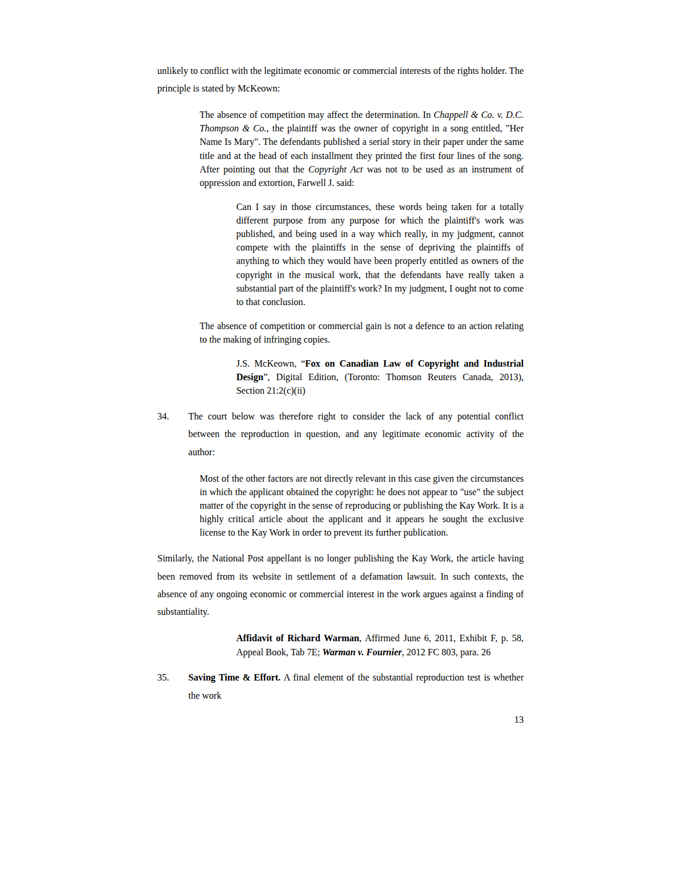unlikely to conflict with the legitimate economic or commercial interests of the rights holder. The principle is stated by McKeown:
The absence of competition may affect the determination. In Chappell & Co. v. D.C. Thompson & Co., the plaintiff was the owner of copyright in a song entitled, "Her Name Is Mary". The defendants published a serial story in their paper under the same title and at the head of each installment they printed the first four lines of the song. After pointing out that the Copyright Act was not to be used as an instrument of oppression and extortion, Farwell J. said:
Can I say in those circumstances, these words being taken for a totally different purpose from any purpose for which the plaintiff's work was published, and being used in a way which really, in my judgment, cannot compete with the plaintiffs in the sense of depriving the plaintiffs of anything to which they would have been properly entitled as owners of the copyright in the musical work, that the defendants have really taken a substantial part of the plaintiff's work? In my judgment, I ought not to come to that conclusion.
The absence of competition or commercial gain is not a defence to an action relating to the making of infringing copies.
J.S. McKeown, “Fox on Canadian Law of Copyright and Industrial Design”, Digital Edition, (Toronto: Thomson Reuters Canada, 2013), Section 21:2(c)(ii)
34.
The court below was therefore right to consider the lack of any potential conflict between the reproduction in question, and any legitimate economic activity of the author:
Most of the other factors are not directly relevant in this case given the circumstances in which the applicant obtained the copyright: he does not appear to "use" the subject matter of the copyright in the sense of reproducing or publishing the Kay Work. It is a highly critical article about the applicant and it appears he sought the exclusive license to the Kay Work in order to prevent its further publication.
Similarly, the National Post appellant is no longer publishing the Kay Work, the article having been removed from its website in settlement of a defamation lawsuit. In such contexts, the absence of any ongoing economic or commercial interest in the work argues against a finding of substantiality.
Affidavit of Richard Warman, Affirmed June 6, 2011, Exhibit F, p. 58, Appeal Book, Tab 7E; Warman v. Fournier, 2012 FC 803, para. 26
35.
Saving Time & Effort. A final element of the substantial reproduction test is whether the work
13